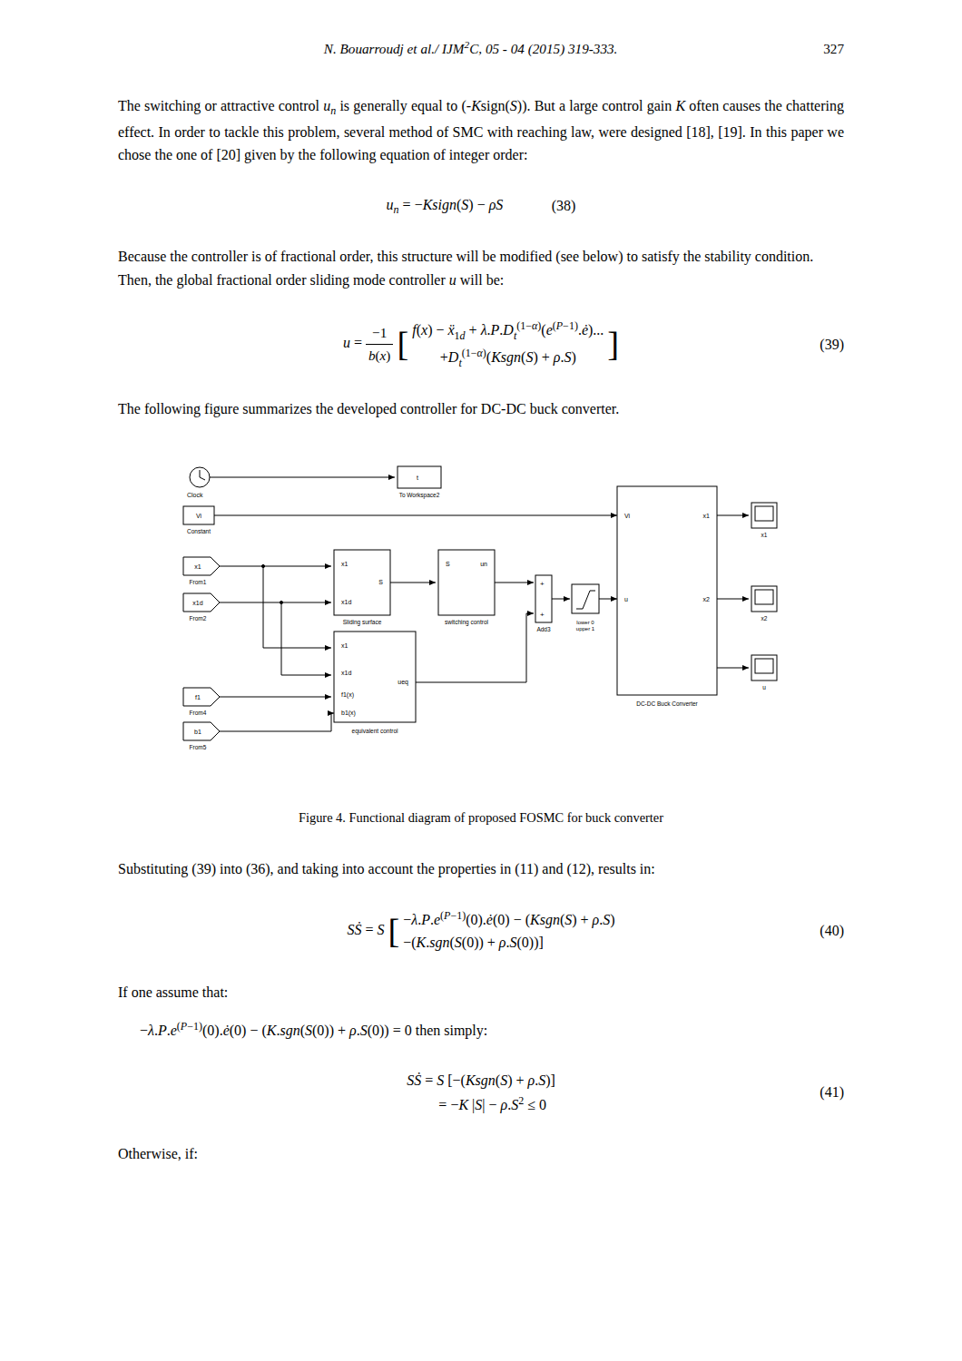N. Bouarroudj et al./ IJM2C, 05 - 04 (2015) 319-333. 327
The switching or attractive control un is generally equal to (-Ksign(S)). But a large control gain K often causes the chattering effect. In order to tackle this problem, several method of SMC with reaching law, were designed [18], [19]. In this paper we chose the one of [20] given by the following equation of integer order:
un = −Ksign(S) − ρS
(38)
Because the controller is of fractional order, this structure will be modified (see below) to satisfy the stability condition.
Then, the global fractional order sliding mode controller u will be:
u = −1 b(x) [
f(x) − ẍ1d + λ.P.Dt(1−α)(e(P−1).ė)...
+Dt(1−α)(Ksgn(S) + ρ.S)
]
(39)
The following figure summarizes the developed controller for DC-DC buck converter.
Clock t To Workspace2 Vi Constant Vi x1 From1 x1d From2 x1 x1d S Sliding surface S un switching control + + Add3 lower 0 upper 1 u x1 x1d f1(x) b1(x) ueq equivalent control f1 From4 b1 From5 DC-DC Buck Converter x1 x2 x1 x2 u
Figure 4. Functional diagram of proposed FOSMC for buck converter
Substituting (39) into (36), and taking into account the properties in (11) and (12), results in:
SṠ = S [
−λ.P.e(P−1)(0).ė(0) − (Ksgn(S) + ρ.S)
−(K.sgn(S(0)) + ρ.S(0))]
(40)
If one assume that:
−λ.P.e(P−1)(0).ė(0) − (K.sgn(S(0)) + ρ.S(0)) = 0 then simply:
SṠ = S [−(Ksgn(S) + ρ.S)]
= −K |S| − ρ.S2 ≤ 0
(41)
Otherwise, if: